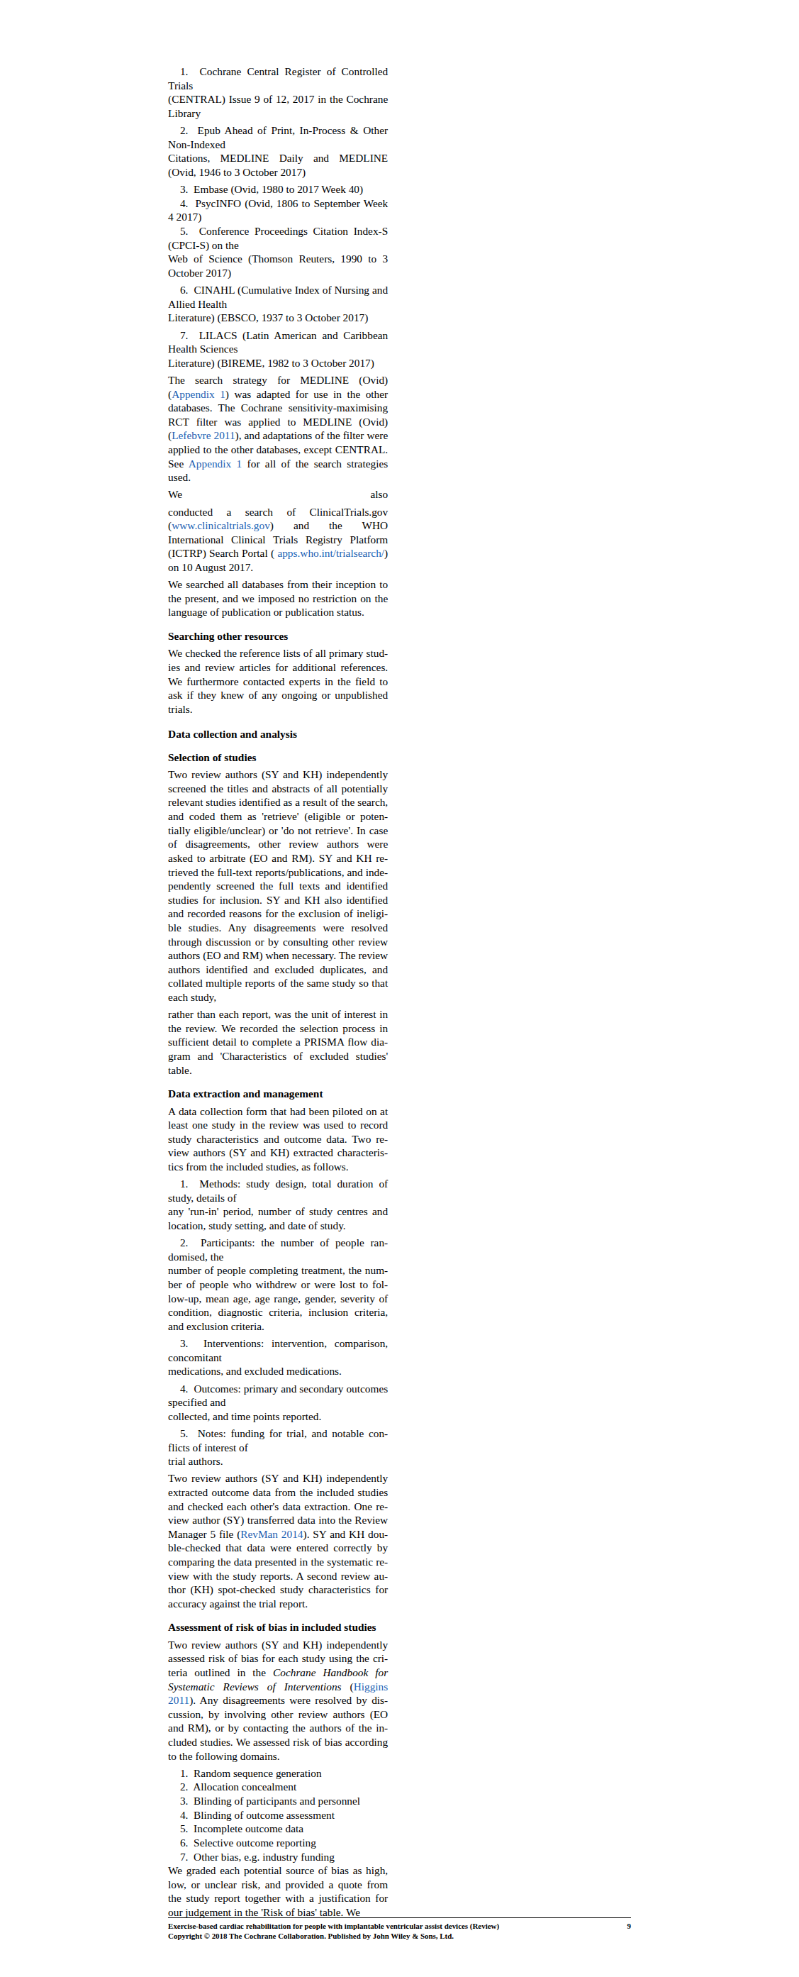1. Cochrane Central Register of Controlled Trials
(CENTRAL) Issue 9 of 12, 2017 in the Cochrane Library
2. Epub Ahead of Print, In-Process & Other Non-Indexed
Citations, MEDLINE Daily and MEDLINE (Ovid, 1946 to 3 October 2017)
3. Embase (Ovid, 1980 to 2017 Week 40)
4. PsycINFO (Ovid, 1806 to September Week 4 2017)
5. Conference Proceedings Citation Index-S (CPCI-S) on the
Web of Science (Thomson Reuters, 1990 to 3 October 2017)
6. CINAHL (Cumulative Index of Nursing and Allied Health
Literature) (EBSCO, 1937 to 3 October 2017)
7. LILACS (Latin American and Caribbean Health Sciences
Literature) (BIREME, 1982 to 3 October 2017)
The search strategy for MEDLINE (Ovid) (Appendix 1) was adapted for use in the other databases. The Cochrane sensitivity-maximising RCT filter was applied to MEDLINE (Ovid) (Lefebvre 2011), and adaptations of the filter were applied to the other databases, except CENTRAL. See Appendix 1 for all of the search strategies used.
We also
conducted a search of ClinicalTrials.gov (www.clinicaltrials.gov) and the WHO International Clinical Trials Registry Platform (ICTRP) Search Portal ( apps.who.int/trialsearch/) on 10 August 2017.
We searched all databases from their inception to the present, and we imposed no restriction on the language of publication or publication status.
Searching other resources
We checked the reference lists of all primary studies and review articles for additional references. We furthermore contacted experts in the field to ask if they knew of any ongoing or unpublished trials.
Data collection and analysis
Selection of studies
Two review authors (SY and KH) independently screened the titles and abstracts of all potentially relevant studies identified as a result of the search, and coded them as 'retrieve' (eligible or potentially eligible/unclear) or 'do not retrieve'. In case of disagreements, other review authors were asked to arbitrate (EO and RM). SY and KH retrieved the full-text reports/publications, and independently screened the full texts and identified studies for inclusion. SY and KH also identified and recorded reasons for the exclusion of ineligible studies. Any disagreements were resolved through discussion or by consulting other review authors (EO and RM) when necessary. The review authors identified and excluded duplicates, and collated multiple reports of the same study so that each study,
rather than each report, was the unit of interest in the review. We recorded the selection process in sufficient detail to complete a PRISMA flow diagram and 'Characteristics of excluded studies' table.
Data extraction and management
A data collection form that had been piloted on at least one study in the review was used to record study characteristics and outcome data. Two review authors (SY and KH) extracted characteristics from the included studies, as follows.
1. Methods: study design, total duration of study, details of
any 'run-in' period, number of study centres and location, study setting, and date of study.
2. Participants: the number of people randomised, the
number of people completing treatment, the number of people who withdrew or were lost to follow-up, mean age, age range, gender, severity of condition, diagnostic criteria, inclusion criteria, and exclusion criteria.
3. Interventions: intervention, comparison, concomitant
medications, and excluded medications.
4. Outcomes: primary and secondary outcomes specified and
collected, and time points reported.
5. Notes: funding for trial, and notable conflicts of interest of
trial authors.
Two review authors (SY and KH) independently extracted outcome data from the included studies and checked each other's data extraction. One review author (SY) transferred data into the Review Manager 5 file (RevMan 2014). SY and KH double-checked that data were entered correctly by comparing the data presented in the systematic review with the study reports. A second review author (KH) spot-checked study characteristics for accuracy against the trial report.
Assessment of risk of bias in included studies
Two review authors (SY and KH) independently assessed risk of bias for each study using the criteria outlined in the Cochrane Handbook for Systematic Reviews of Interventions (Higgins 2011). Any disagreements were resolved by discussion, by involving other review authors (EO and RM), or by contacting the authors of the included studies. We assessed risk of bias according to the following domains.
1. Random sequence generation
2. Allocation concealment
3. Blinding of participants and personnel
4. Blinding of outcome assessment
5. Incomplete outcome data
6. Selective outcome reporting
7. Other bias, e.g. industry funding
We graded each potential source of bias as high, low, or unclear risk, and provided a quote from the study report together with a justification for our judgement in the 'Risk of bias' table. We
Exercise-based cardiac rehabilitation for people with implantable ventricular assist devices (Review)
9
Copyright © 2018 The Cochrane Collaboration. Published by John Wiley & Sons, Ltd.